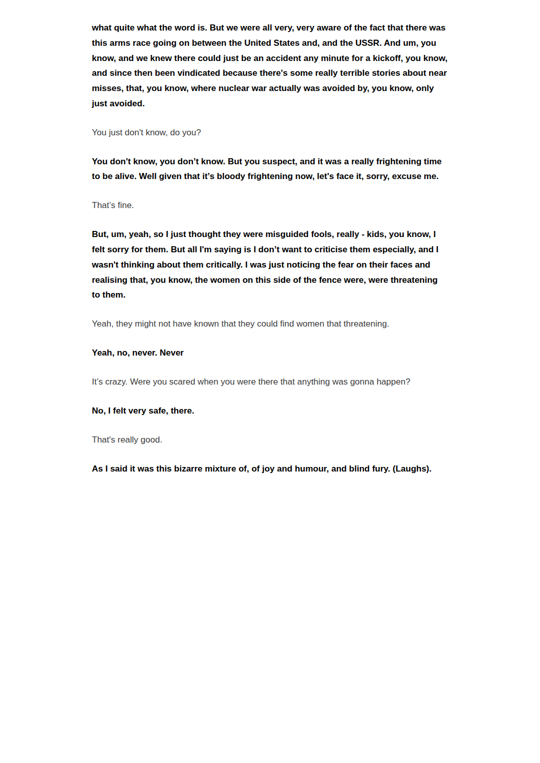what quite what the word is. But we were all very, very aware of the fact that there was this arms race going on between the United States and, and the USSR. And um, you know, and we knew there could just be an accident any minute for a kickoff, you know, and since then been vindicated because there's some really terrible stories about near misses, that, you know, where nuclear war actually was avoided by, you know, only just avoided.
You just don't know, do you?
You don't know, you don’t know. But you suspect, and it was a really frightening time to be alive. Well given that it’s bloody frightening now, let's face it, sorry, excuse me.
That’s fine.
But, um, yeah, so I just thought they were misguided fools, really - kids, you know, I felt sorry for them. But all I'm saying is I don’t want to criticise them especially, and I wasn't thinking about them critically. I was just noticing the fear on their faces and realising that, you know, the women on this side of the fence were, were threatening to them.
Yeah, they might not have known that they could find women that threatening.
Yeah, no, never. Never
It’s crazy. Were you scared when you were there that anything was gonna happen?
No, I felt very safe, there.
That's really good.
As I said it was this bizarre mixture of, of joy and humour, and blind fury. (Laughs).